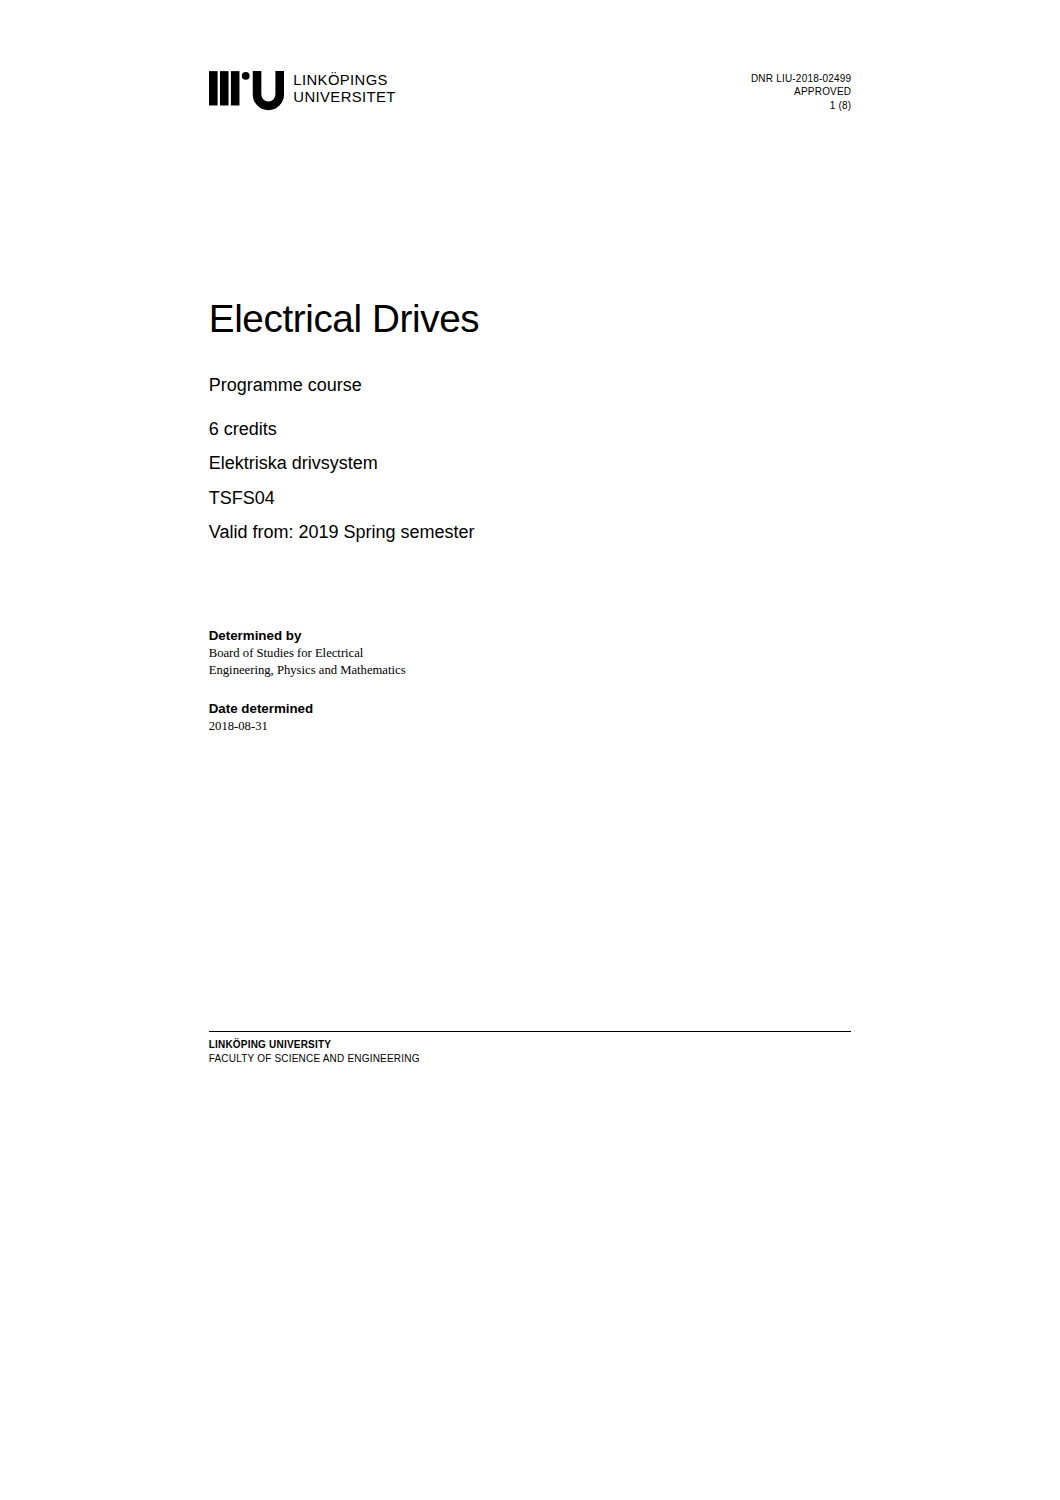LINKÖPINGS UNIVERSITET
DNR LIU-2018-02499
APPROVED
1 (8)
Electrical Drives
Programme course
6 credits
Elektriska drivsystem
TSFS04
Valid from: 2019 Spring semester
Determined by
Board of Studies for Electrical
Engineering, Physics and Mathematics
Date determined
2018-08-31
LINKÖPING UNIVERSITY
FACULTY OF SCIENCE AND ENGINEERING